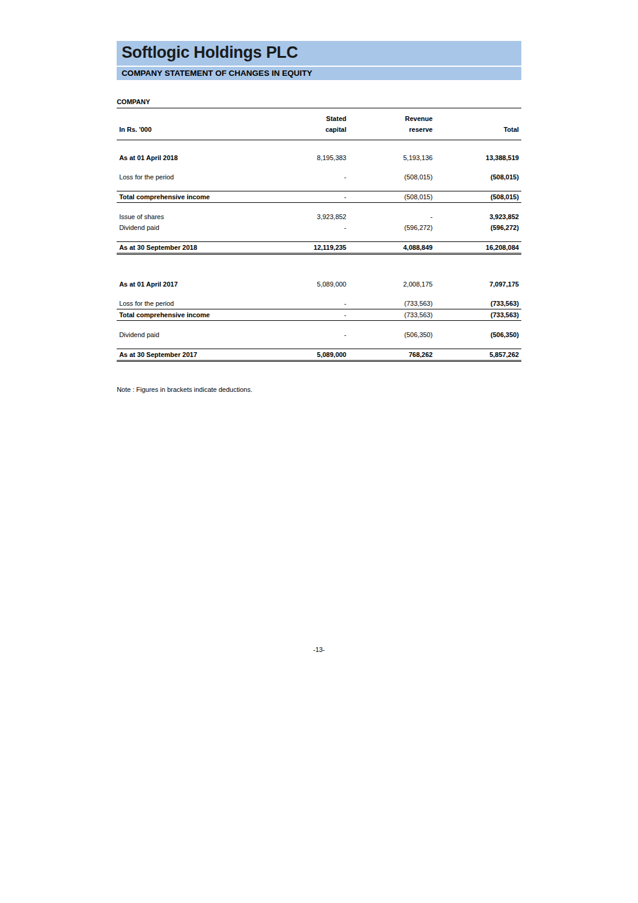Softlogic Holdings PLC
COMPANY STATEMENT OF CHANGES IN EQUITY
COMPANY
| | Stated | Revenue | |
| --- | --- | --- | --- |
| In Rs. '000 | capital | reserve | Total |
| As at 01 April 2018 | 8,195,383 | 5,193,136 | 13,388,519 |
| Loss for the period | - | (508,015) | (508,015) |
| Total comprehensive income | - | (508,015) | (508,015) |
| Issue of shares | 3,923,852 | - | 3,923,852 |
| Dividend paid | - | (596,272) | (596,272) |
| As at 30 September 2018 | 12,119,235 | 4,088,849 | 16,208,084 |
| As at 01 April 2017 | 5,089,000 | 2,008,175 | 7,097,175 |
| Loss for the period | - | (733,563) | (733,563) |
| Total comprehensive income | - | (733,563) | (733,563) |
| Dividend paid | - | (506,350) | (506,350) |
| As at 30 September 2017 | 5,089,000 | 768,262 | 5,857,262 |
Note : Figures in brackets indicate deductions.
-13-